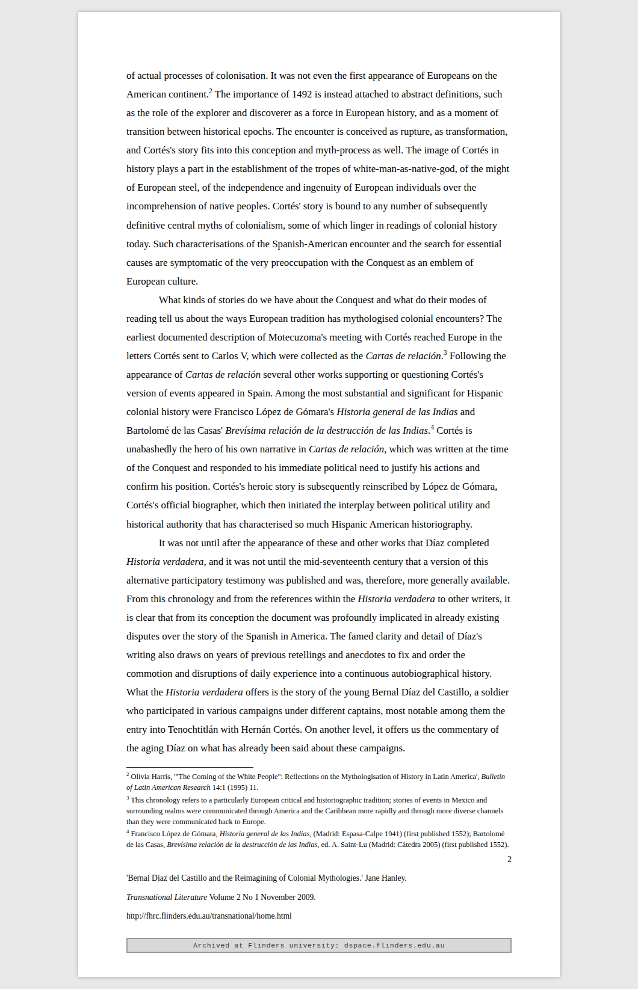of actual processes of colonisation. It was not even the first appearance of Europeans on the American continent.2 The importance of 1492 is instead attached to abstract definitions, such as the role of the explorer and discoverer as a force in European history, and as a moment of transition between historical epochs. The encounter is conceived as rupture, as transformation, and Cortés's story fits into this conception and myth-process as well. The image of Cortés in history plays a part in the establishment of the tropes of white-man-as-native-god, of the might of European steel, of the independence and ingenuity of European individuals over the incomprehension of native peoples. Cortés' story is bound to any number of subsequently definitive central myths of colonialism, some of which linger in readings of colonial history today. Such characterisations of the Spanish-American encounter and the search for essential causes are symptomatic of the very preoccupation with the Conquest as an emblem of European culture.
What kinds of stories do we have about the Conquest and what do their modes of reading tell us about the ways European tradition has mythologised colonial encounters? The earliest documented description of Motecuzoma's meeting with Cortés reached Europe in the letters Cortés sent to Carlos V, which were collected as the Cartas de relación.3 Following the appearance of Cartas de relación several other works supporting or questioning Cortés's version of events appeared in Spain. Among the most substantial and significant for Hispanic colonial history were Francisco López de Gómara's Historia general de las Indias and Bartolomé de las Casas' Brevísima relación de la destrucción de las Indias.4 Cortés is unabashedly the hero of his own narrative in Cartas de relación, which was written at the time of the Conquest and responded to his immediate political need to justify his actions and confirm his position. Cortés's heroic story is subsequently reinscribed by López de Gómara, Cortés's official biographer, which then initiated the interplay between political utility and historical authority that has characterised so much Hispanic American historiography.
It was not until after the appearance of these and other works that Díaz completed Historia verdadera, and it was not until the mid-seventeenth century that a version of this alternative participatory testimony was published and was, therefore, more generally available. From this chronology and from the references within the Historia verdadera to other writers, it is clear that from its conception the document was profoundly implicated in already existing disputes over the story of the Spanish in America. The famed clarity and detail of Díaz's writing also draws on years of previous retellings and anecdotes to fix and order the commotion and disruptions of daily experience into a continuous autobiographical history. What the Historia verdadera offers is the story of the young Bernal Díaz del Castillo, a soldier who participated in various campaigns under different captains, most notable among them the entry into Tenochtitlán with Hernán Cortés. On another level, it offers us the commentary of the aging Díaz on what has already been said about these campaigns.
2 Olivia Harris, '"The Coming of the White People": Reflections on the Mythologisation of History in Latin America', Bulletin of Latin American Research 14:1 (1995) 11.
3 This chronology refers to a particularly European critical and historiographic tradition; stories of events in Mexico and surrounding realms were communicated through America and the Caribbean more rapidly and through more diverse channels than they were communicated back to Europe.
4 Francisco López de Gómara, Historia general de las Indias, (Madrid: Espasa-Calpe 1941) (first published 1552); Bartolomé de las Casas, Brevísima relación de la destrucción de las Indias, ed. A. Saint-Lu (Madrid: Cátedra 2005) (first published 1552).
2
'Bernal Díaz del Castillo and the Reimagining of Colonial Mythologies.' Jane Hanley.
Transnational Literature Volume 2 No 1 November 2009.
http://fhrc.flinders.edu.au/transnational/home.html
Archived at Flinders university: dspace.flinders.edu.au